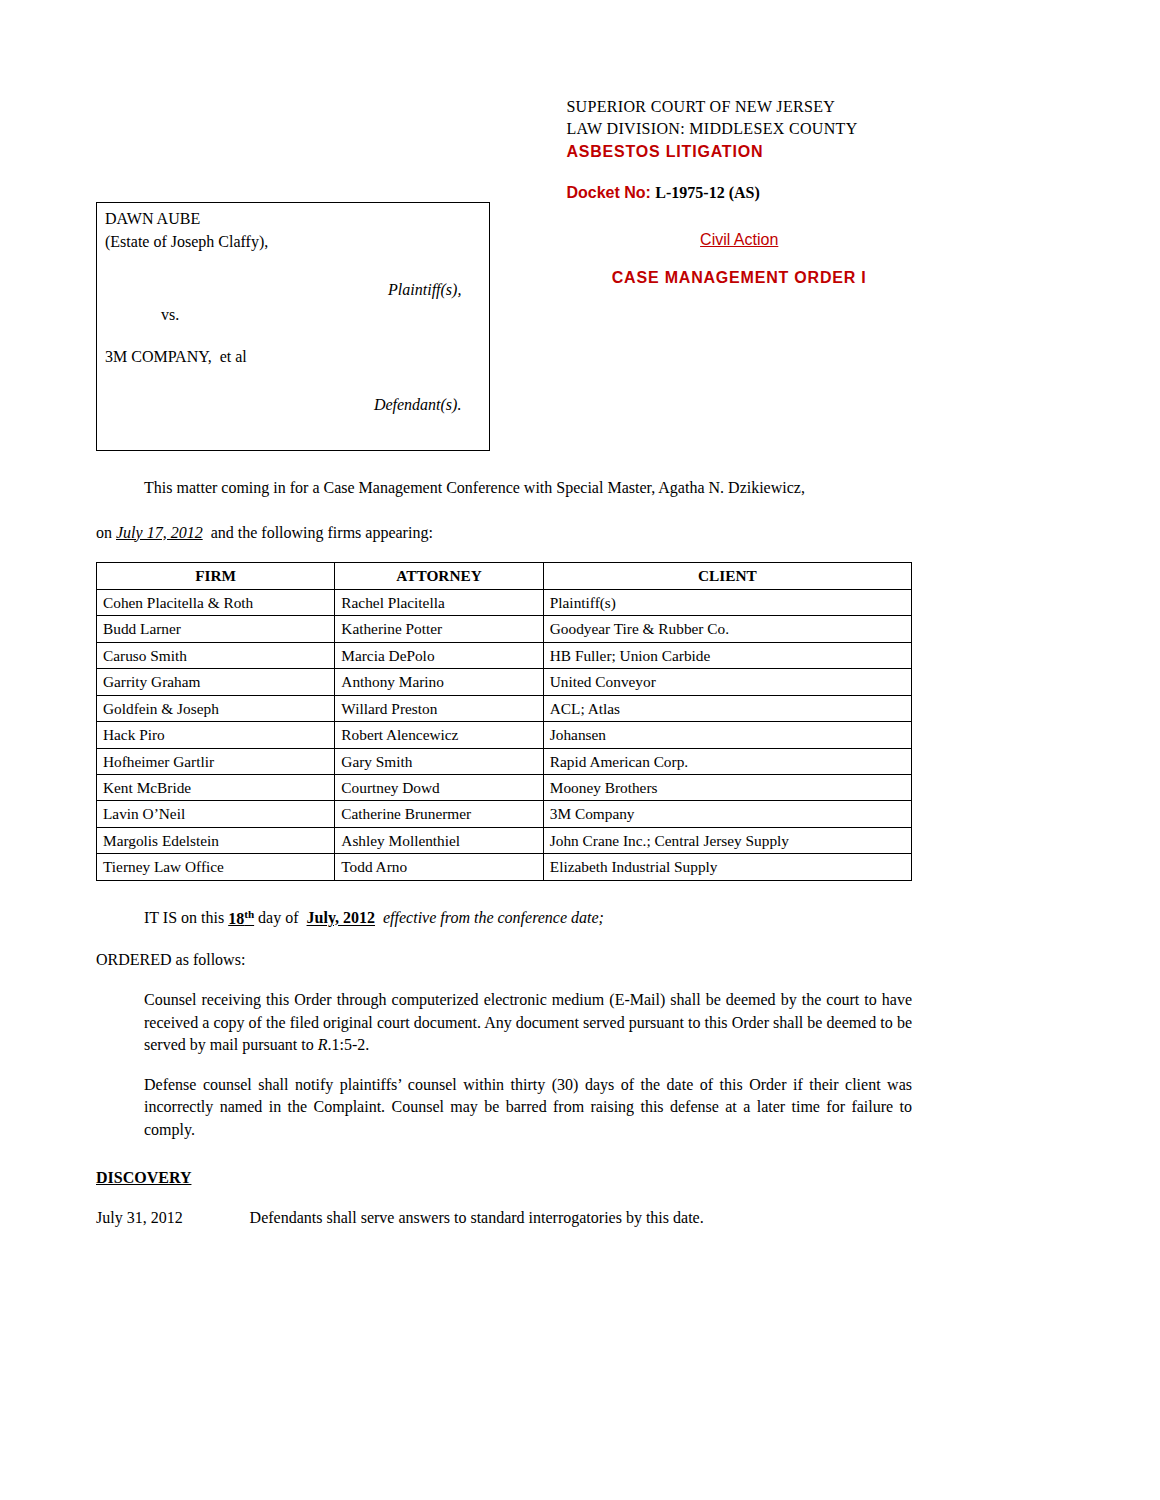SUPERIOR COURT OF NEW JERSEY
LAW DIVISION: MIDDLESEX COUNTY
ASBESTOS LITIGATION
Docket No: L-1975-12 (AS)
Civil Action
CASE MANAGEMENT ORDER I
DAWN AUBE
(Estate of Joseph Claffy),
Plaintiff(s),
vs.
3M COMPANY, et al
Defendant(s).
This matter coming in for a Case Management Conference with Special Master, Agatha N. Dzikiewicz,
on July 17, 2012 and the following firms appearing:
| FIRM | ATTORNEY | CLIENT |
| --- | --- | --- |
| Cohen Placitella & Roth | Rachel Placitella | Plaintiff(s) |
| Budd Larner | Katherine Potter | Goodyear Tire & Rubber Co. |
| Caruso Smith | Marcia DePolo | HB Fuller; Union Carbide |
| Garrity Graham | Anthony Marino | United Conveyor |
| Goldfein & Joseph | Willard Preston | ACL; Atlas |
| Hack Piro | Robert Alencewicz | Johansen |
| Hofheimer Gartlir | Gary Smith | Rapid American Corp. |
| Kent McBride | Courtney Dowd | Mooney Brothers |
| Lavin O’Neil | Catherine Brunermer | 3M Company |
| Margolis Edelstein | Ashley Mollenthiel | John Crane Inc.; Central Jersey Supply |
| Tierney Law Office | Todd Arno | Elizabeth Industrial Supply |
IT IS on this 18th day of July, 2012 effective from the conference date;
ORDERED as follows:
Counsel receiving this Order through computerized electronic medium (E-Mail) shall be deemed by the court to have received a copy of the filed original court document. Any document served pursuant to this Order shall be deemed to be served by mail pursuant to R.1:5-2.
Defense counsel shall notify plaintiffs’ counsel within thirty (30) days of the date of this Order if their client was incorrectly named in the Complaint. Counsel may be barred from raising this defense at a later time for failure to comply.
DISCOVERY
July 31, 2012 Defendants shall serve answers to standard interrogatories by this date.